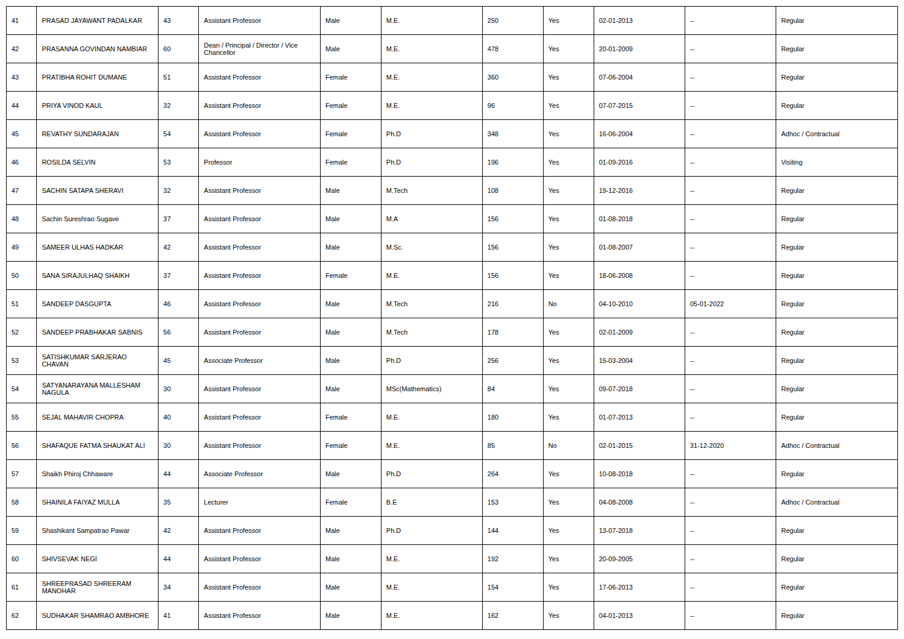| 41 | PRASAD JAYAWANT PADALKAR | 43 | Assistant Professor | Male | M.E. | 250 | Yes | 02-01-2013 | -- | Regular |
| 42 | PRASANNA GOVINDAN NAMBIAR | 60 | Dean / Principal / Director / Vice Chancellor | Male | M.E. | 478 | Yes | 20-01-2009 | -- | Regular |
| 43 | PRATIBHA ROHIT DUMANE | 51 | Assistant Professor | Female | M.E. | 360 | Yes | 07-06-2004 | -- | Regular |
| 44 | PRIYA VINOD KAUL | 32 | Assistant Professor | Female | M.E. | 96 | Yes | 07-07-2015 | -- | Regular |
| 45 | REVATHY SUNDARAJAN | 54 | Assistant Professor | Female | Ph.D | 348 | Yes | 16-06-2004 | -- | Adhoc / Contractual |
| 46 | ROSILDA SELVIN | 53 | Professor | Female | Ph.D | 196 | Yes | 01-09-2016 | -- | Visiting |
| 47 | SACHIN SATAPA SHERAVI | 32 | Assistant Professor | Male | M.Tech | 108 | Yes | 19-12-2016 | -- | Regular |
| 48 | Sachin Sureshrao Sugave | 37 | Assistant Professor | Male | M.A | 156 | Yes | 01-08-2018 | -- | Regular |
| 49 | SAMEER ULHAS HADKAR | 42 | Assistant Professor | Male | M.Sc. | 156 | Yes | 01-08-2007 | -- | Regular |
| 50 | SANA SIRAJULHAQ SHAIKH | 37 | Assistant Professor | Female | M.E. | 156 | Yes | 18-06-2008 | -- | Regular |
| 51 | SANDEEP DASGUPTA | 46 | Assistant Professor | Male | M.Tech | 216 | No | 04-10-2010 | 05-01-2022 | Regular |
| 52 | SANDEEP PRABHAKAR SABNIS | 56 | Assistant Professor | Male | M.Tech | 178 | Yes | 02-01-2009 | -- | Regular |
| 53 | SATISHKUMAR SARJERAO CHAVAN | 45 | Associate Professor | Male | Ph.D | 256 | Yes | 15-03-2004 | -- | Regular |
| 54 | SATYANARAYANA MALLESHAM NAGULA | 30 | Assistant Professor | Male | MSc(Mathematics) | 84 | Yes | 09-07-2018 | -- | Regular |
| 55 | SEJAL MAHAVIR CHOPRA | 40 | Assistant Professor | Female | M.E. | 180 | Yes | 01-07-2013 | -- | Regular |
| 56 | SHAFAQUE FATMA SHAUKAT ALI | 30 | Assistant Professor | Female | M.E. | 85 | No | 02-01-2015 | 31-12-2020 | Adhoc / Contractual |
| 57 | Shaikh Phiroj Chhaware | 44 | Associate Professor | Male | Ph.D | 264 | Yes | 10-08-2018 | -- | Regular |
| 58 | SHAINILA FAIYAZ MULLA | 35 | Lecturer | Female | B.E | 153 | Yes | 04-08-2008 | -- | Adhoc / Contractual |
| 59 | Shashikant Sampatrao Pawar | 42 | Assistant Professor | Male | Ph.D | 144 | Yes | 13-07-2018 | -- | Regular |
| 60 | SHIVSEVAK NEGI | 44 | Assistant Professor | Male | M.E. | 192 | Yes | 20-09-2005 | -- | Regular |
| 61 | SHREEPRASAD SHREERAM MANOHAR | 34 | Assistant Professor | Male | M.E. | 154 | Yes | 17-06-2013 | -- | Regular |
| 62 | SUDHAKAR SHAMRAO AMBHORE | 41 | Assistant Professor | Male | M.E. | 162 | Yes | 04-01-2013 | -- | Regular |